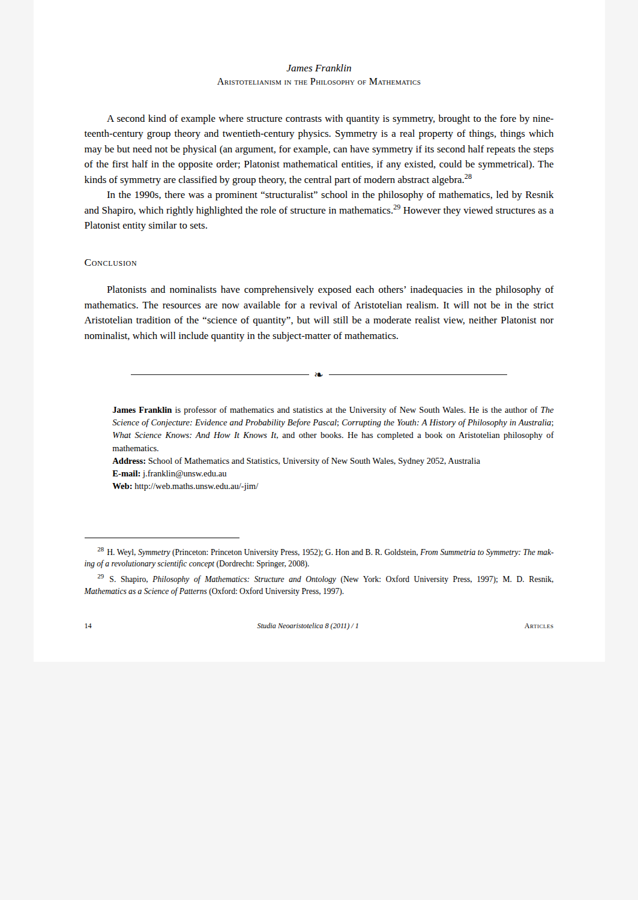James Franklin
Aristotelianism in the Philosophy of Mathematics
A second kind of example where structure contrasts with quantity is symmetry, brought to the fore by nineteenth-century group theory and twentieth-century physics. Symmetry is a real property of things, things which may be but need not be physical (an argument, for example, can have symmetry if its second half repeats the steps of the first half in the opposite order; Platonist mathematical entities, if any existed, could be symmetrical). The kinds of symmetry are classified by group theory, the central part of modern abstract algebra.28
In the 1990s, there was a prominent “structuralist” school in the philosophy of mathematics, led by Resnik and Shapiro, which rightly highlighted the role of structure in mathematics.29 However they viewed structures as a Platonist entity similar to sets.
Conclusion
Platonists and nominalists have comprehensively exposed each others’ inadequacies in the philosophy of mathematics. The resources are now available for a revival of Aristotelian realism. It will not be in the strict Aristotelian tradition of the “science of quantity”, but will still be a moderate realist view, neither Platonist nor nominalist, which will include quantity in the subject-matter of mathematics.
❧
James Franklin is professor of mathematics and statistics at the University of New South Wales. He is the author of The Science of Conjecture: Evidence and Probability Before Pascal; Corrupting the Youth: A History of Philosophy in Australia; What Science Knows: And How It Knows It, and other books. He has completed a book on Aristotelian philosophy of mathematics.
Address: School of Mathematics and Statistics, University of New South Wales, Sydney 2052, Australia
E-mail: j.franklin@unsw.edu.au
Web: http://web.maths.unsw.edu.au/-jim/
28 H. Weyl, Symmetry (Princeton: Princeton University Press, 1952); G. Hon and B. R. Goldstein, From Summetria to Symmetry: The making of a revolutionary scientific concept (Dordrecht: Springer, 2008).
29 S. Shapiro, Philosophy of Mathematics: Structure and Ontology (New York: Oxford University Press, 1997); M. D. Resnik, Mathematics as a Science of Patterns (Oxford: Oxford University Press, 1997).
14 Studia Neoaristotelica 8 (2011) / 1 Articles